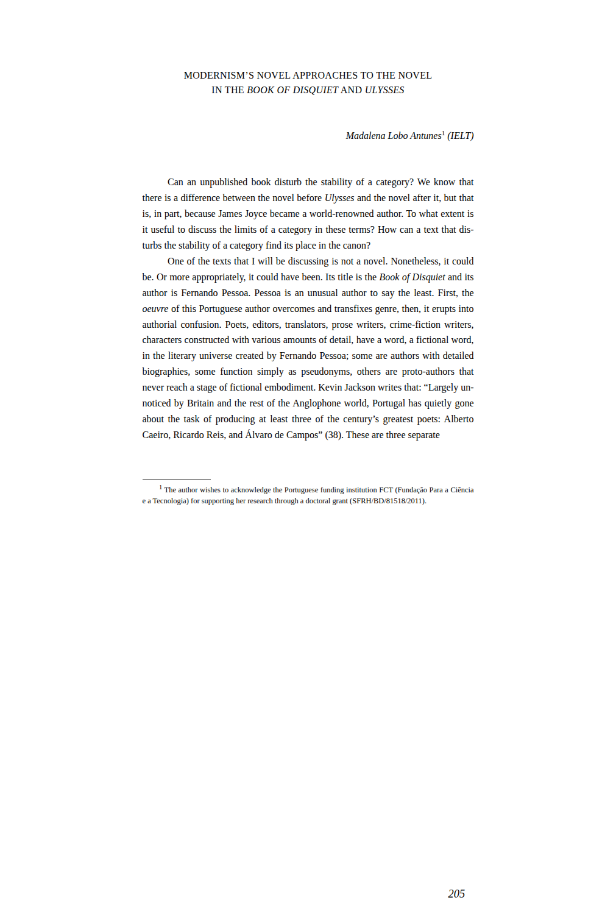Modernism’s Novel Approaches to the Novel
in the Book of Disquiet and Ulysses
Madalena Lobo Antunes1 (IELT)
Can an unpublished book disturb the stability of a category? We know that there is a difference between the novel before Ulysses and the novel after it, but that is, in part, because James Joyce became a world-renowned author. To what extent is it useful to discuss the limits of a category in these terms? How can a text that disturbs the stability of a category find its place in the canon?
One of the texts that I will be discussing is not a novel. Nonetheless, it could be. Or more appropriately, it could have been. Its title is the Book of Disquiet and its author is Fernando Pessoa. Pessoa is an unusual author to say the least. First, the oeuvre of this Portuguese author overcomes and transfixes genre, then, it erupts into authorial confusion. Poets, editors, translators, prose writers, crime-fiction writers, characters constructed with various amounts of detail, have a word, a fictional word, in the literary universe created by Fernando Pessoa; some are authors with detailed biographies, some function simply as pseudonyms, others are proto-authors that never reach a stage of fictional embodiment. Kevin Jackson writes that: “Largely unnoticed by Britain and the rest of the Anglophone world, Portugal has quietly gone about the task of producing at least three of the century’s greatest poets: Alberto Caeiro, Ricardo Reis, and Álvaro de Campos” (38). These are three separate
1 The author wishes to acknowledge the Portuguese funding institution FCT (Fundação Para a Ciência e a Tecnologia) for supporting her research through a doctoral grant (SFRH/BD/81518/2011).
205